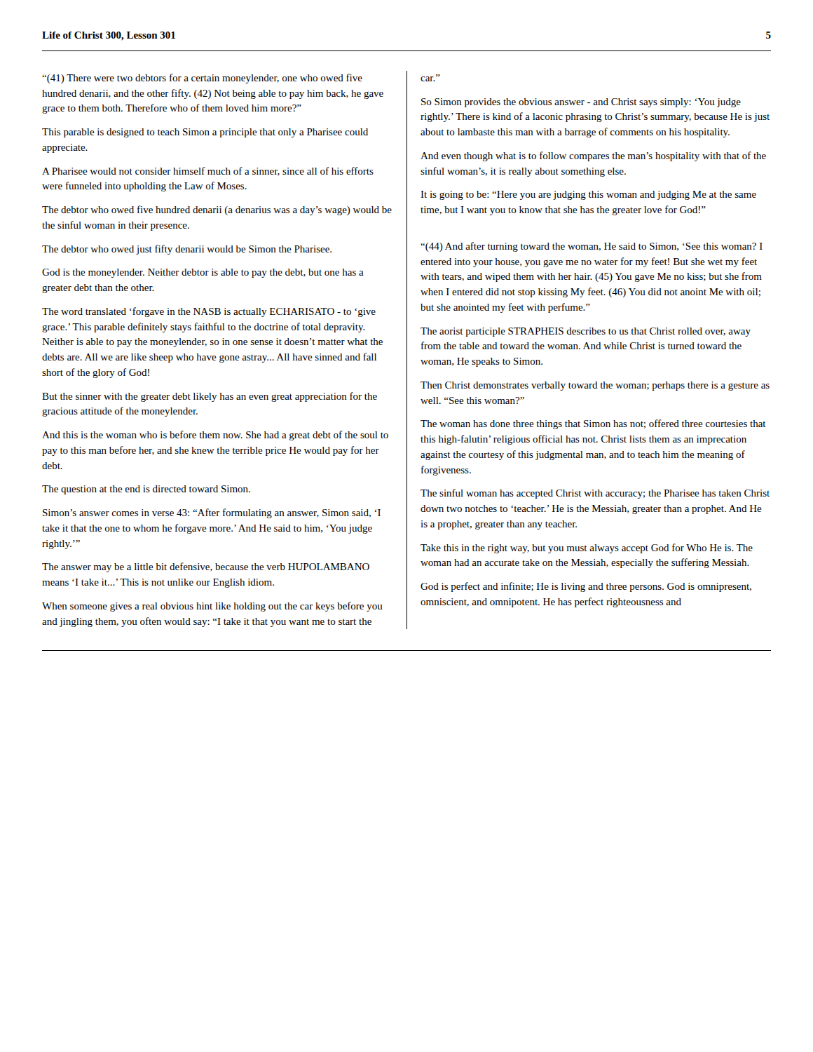Life of Christ 300, Lesson 301 5
“(41) There were two debtors for a certain moneylender, one who owed five hundred denarii, and the other fifty. (42) Not being able to pay him back, he gave grace to them both. Therefore who of them loved him more?”
This parable is designed to teach Simon a principle that only a Pharisee could appreciate.
A Pharisee would not consider himself much of a sinner, since all of his efforts were funneled into upholding the Law of Moses.
The debtor who owed five hundred denarii (a denarius was a day’s wage) would be the sinful woman in their presence.
The debtor who owed just fifty denarii would be Simon the Pharisee.
God is the moneylender. Neither debtor is able to pay the debt, but one has a greater debt than the other.
The word translated ‘forgave in the NASB is actually ECHARISATO - to ‘give grace.’ This parable definitely stays faithful to the doctrine of total depravity. Neither is able to pay the moneylender, so in one sense it doesn’t matter what the debts are. All we are like sheep who have gone astray... All have sinned and fall short of the glory of God!
But the sinner with the greater debt likely has an even great appreciation for the gracious attitude of the moneylender.
And this is the woman who is before them now. She had a great debt of the soul to pay to this man before her, and she knew the terrible price He would pay for her debt.
The question at the end is directed toward Simon.
Simon’s answer comes in verse 43: “After formulating an answer, Simon said, ‘I take it that the one to whom he forgave more.’ And He said to him, ‘You judge rightly.’”
The answer may be a little bit defensive, because the verb HUPOLAMBANO means ‘I take it...’ This is not unlike our English idiom.
When someone gives a real obvious hint like holding out the car keys before you and jingling them, you often would say: “I take it that you want me to start the car.”
So Simon provides the obvious answer - and Christ says simply: ‘You judge rightly.’ There is kind of a laconic phrasing to Christ’s summary, because He is just about to lambaste this man with a barrage of comments on his hospitality.
And even though what is to follow compares the man’s hospitality with that of the sinful woman’s, it is really about something else.
It is going to be: “Here you are judging this woman and judging Me at the same time, but I want you to know that she has the greater love for God!”
“(44) And after turning toward the woman, He said to Simon, ‘See this woman? I entered into your house, you gave me no water for my feet! But she wet my feet with tears, and wiped them with her hair. (45) You gave Me no kiss; but she from when I entered did not stop kissing My feet. (46) You did not anoint Me with oil; but she anointed my feet with perfume.”
The aorist participle STRAPHEIS describes to us that Christ rolled over, away from the table and toward the woman. And while Christ is turned toward the woman, He speaks to Simon.
Then Christ demonstrates verbally toward the woman; perhaps there is a gesture as well. “See this woman?”
The woman has done three things that Simon has not; offered three courtesies that this high-falutin’ religious official has not. Christ lists them as an imprecation against the courtesy of this judgmental man, and to teach him the meaning of forgiveness.
The sinful woman has accepted Christ with accuracy; the Pharisee has taken Christ down two notches to ‘teacher.’ He is the Messiah, greater than a prophet. And He is a prophet, greater than any teacher.
Take this in the right way, but you must always accept God for Who He is. The woman had an accurate take on the Messiah, especially the suffering Messiah.
God is perfect and infinite; He is living and three persons. God is omnipresent, omniscient, and omnipotent. He has perfect righteousness and